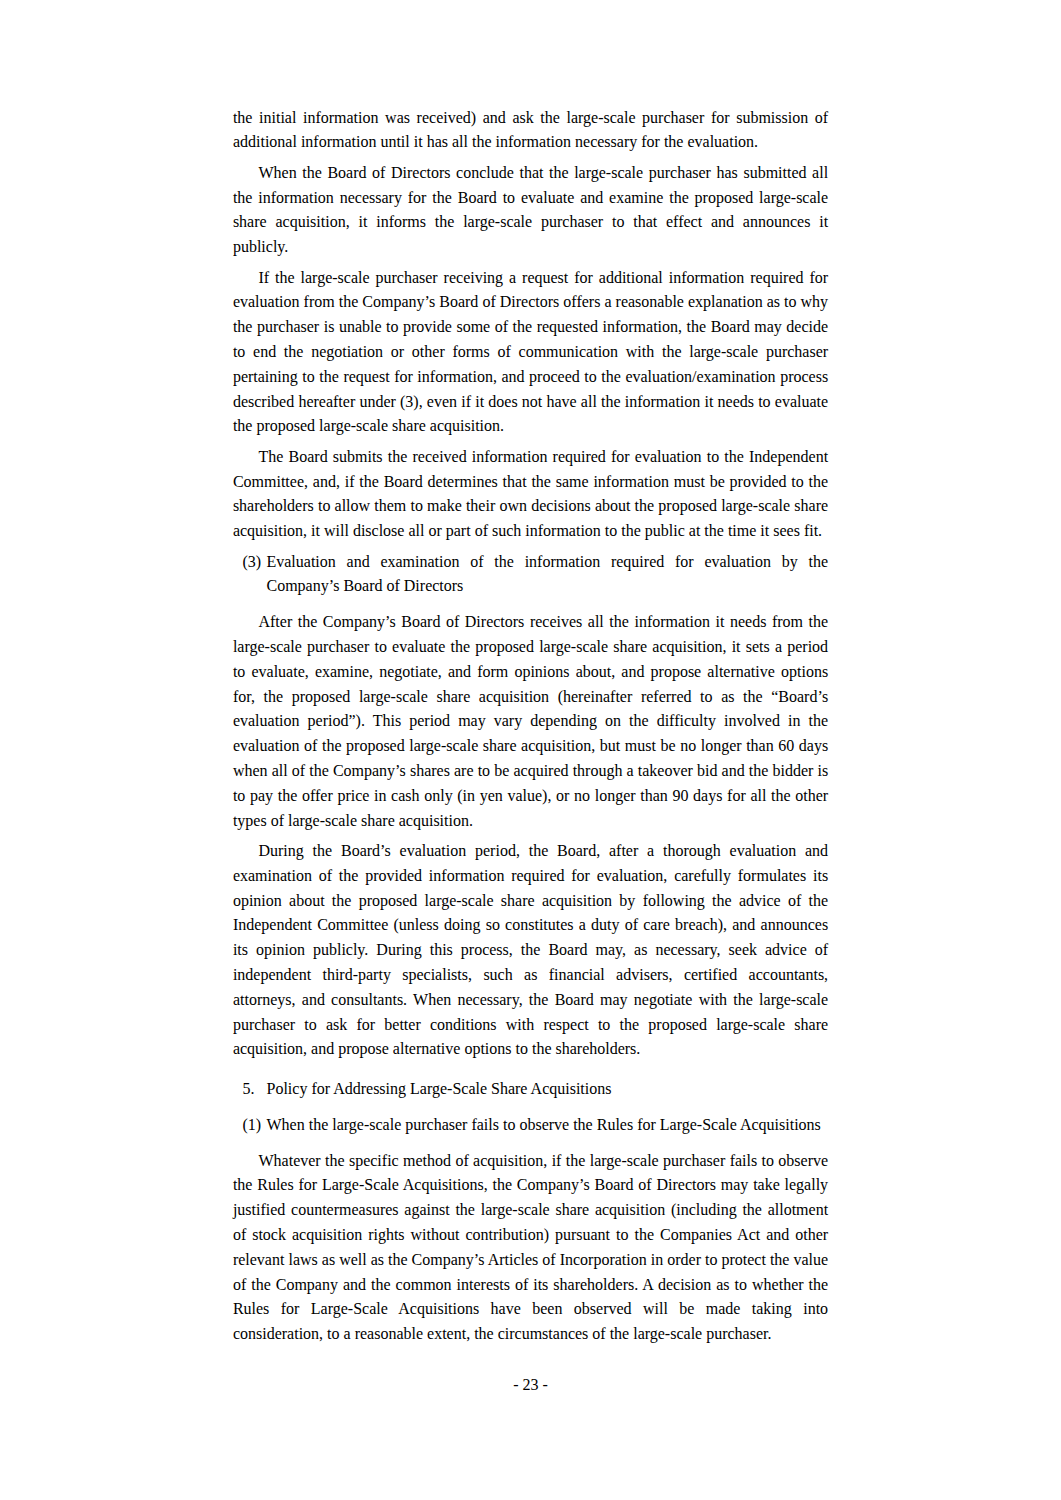the initial information was received) and ask the large-scale purchaser for submission of additional information until it has all the information necessary for the evaluation.
When the Board of Directors conclude that the large-scale purchaser has submitted all the information necessary for the Board to evaluate and examine the proposed large-scale share acquisition, it informs the large-scale purchaser to that effect and announces it publicly.
If the large-scale purchaser receiving a request for additional information required for evaluation from the Company’s Board of Directors offers a reasonable explanation as to why the purchaser is unable to provide some of the requested information, the Board may decide to end the negotiation or other forms of communication with the large-scale purchaser pertaining to the request for information, and proceed to the evaluation/examination process described hereafter under (3), even if it does not have all the information it needs to evaluate the proposed large-scale share acquisition.
The Board submits the received information required for evaluation to the Independent Committee, and, if the Board determines that the same information must be provided to the shareholders to allow them to make their own decisions about the proposed large-scale share acquisition, it will disclose all or part of such information to the public at the time it sees fit.
(3)
Evaluation and examination of the information required for evaluation by the Company’s Board of Directors
After the Company’s Board of Directors receives all the information it needs from the large-scale purchaser to evaluate the proposed large-scale share acquisition, it sets a period to evaluate, examine, negotiate, and form opinions about, and propose alternative options for, the proposed large-scale share acquisition (hereinafter referred to as the “Board’s evaluation period”). This period may vary depending on the difficulty involved in the evaluation of the proposed large-scale share acquisition, but must be no longer than 60 days when all of the Company’s shares are to be acquired through a takeover bid and the bidder is to pay the offer price in cash only (in yen value), or no longer than 90 days for all the other types of large-scale share acquisition.
During the Board’s evaluation period, the Board, after a thorough evaluation and examination of the provided information required for evaluation, carefully formulates its opinion about the proposed large-scale share acquisition by following the advice of the Independent Committee (unless doing so constitutes a duty of care breach), and announces its opinion publicly. During this process, the Board may, as necessary, seek advice of independent third-party specialists, such as financial advisers, certified accountants, attorneys, and consultants. When necessary, the Board may negotiate with the large-scale purchaser to ask for better conditions with respect to the proposed large-scale share acquisition, and propose alternative options to the shareholders.
5.
Policy for Addressing Large-Scale Share Acquisitions
(1)
When the large-scale purchaser fails to observe the Rules for Large-Scale Acquisitions
Whatever the specific method of acquisition, if the large-scale purchaser fails to observe the Rules for Large-Scale Acquisitions, the Company’s Board of Directors may take legally justified countermeasures against the large-scale share acquisition (including the allotment of stock acquisition rights without contribution) pursuant to the Companies Act and other relevant laws as well as the Company’s Articles of Incorporation in order to protect the value of the Company and the common interests of its shareholders. A decision as to whether the Rules for Large-Scale Acquisitions have been observed will be made taking into consideration, to a reasonable extent, the circumstances of the large-scale purchaser.
- 23 -